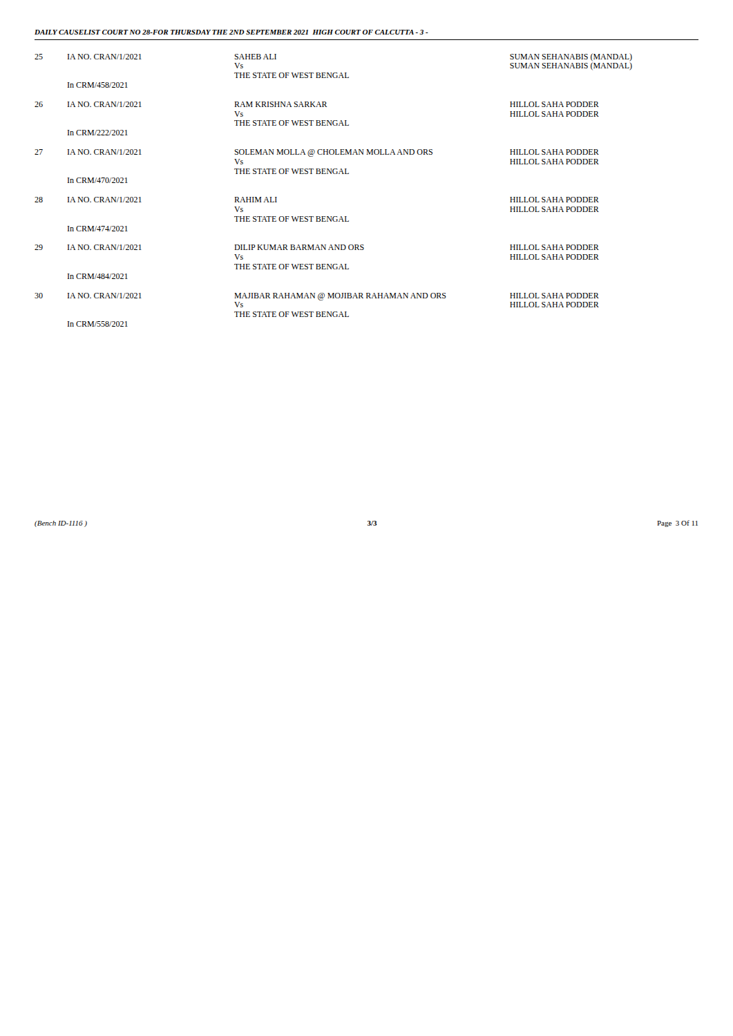DAILY CAUSELIST COURT NO 28-FOR THURSDAY THE 2ND SEPTEMBER 2021 HIGH COURT OF CALCUTTA - 3 -
| 25 | IA NO. CRAN/1/2021 In CRM/458/2021 | SAHEB ALI Vs THE STATE OF WEST BENGAL | SUMAN SEHANABIS (MANDAL) SUMAN SEHANABIS (MANDAL) |
| 26 | IA NO. CRAN/1/2021 In CRM/222/2021 | RAM KRISHNA SARKAR Vs THE STATE OF WEST BENGAL | HILLOL SAHA PODDER HILLOL SAHA PODDER |
| 27 | IA NO. CRAN/1/2021 In CRM/470/2021 | SOLEMAN MOLLA @ CHOLEMAN MOLLA AND ORS Vs THE STATE OF WEST BENGAL | HILLOL SAHA PODDER HILLOL SAHA PODDER |
| 28 | IA NO. CRAN/1/2021 In CRM/474/2021 | RAHIM ALI Vs THE STATE OF WEST BENGAL | HILLOL SAHA PODDER HILLOL SAHA PODDER |
| 29 | IA NO. CRAN/1/2021 In CRM/484/2021 | DILIP KUMAR BARMAN AND ORS Vs THE STATE OF WEST BENGAL | HILLOL SAHA PODDER HILLOL SAHA PODDER |
| 30 | IA NO. CRAN/1/2021 In CRM/558/2021 | MAJIBAR RAHAMAN @ MOJIBAR RAHAMAN AND ORS Vs THE STATE OF WEST BENGAL | HILLOL SAHA PODDER HILLOL SAHA PODDER |
(Bench ID-1116 )
3/3
Page 3 Of 11